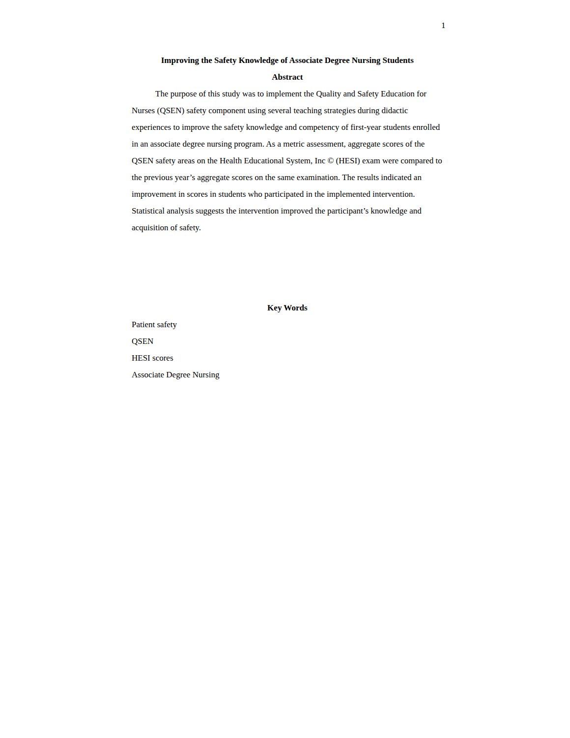1
Improving the Safety Knowledge of Associate Degree Nursing Students
Abstract
The purpose of this study was to implement the Quality and Safety Education for Nurses (QSEN) safety component using several teaching strategies during didactic experiences to improve the safety knowledge and competency of first-year students enrolled in an associate degree nursing program. As a metric assessment, aggregate scores of the QSEN safety areas on the Health Educational System, Inc © (HESI) exam were compared to the previous year’s aggregate scores on the same examination. The results indicated an improvement in scores in students who participated in the implemented intervention. Statistical analysis suggests the intervention improved the participant’s knowledge and acquisition of safety.
Key Words
Patient safety
QSEN
HESI scores
Associate Degree Nursing